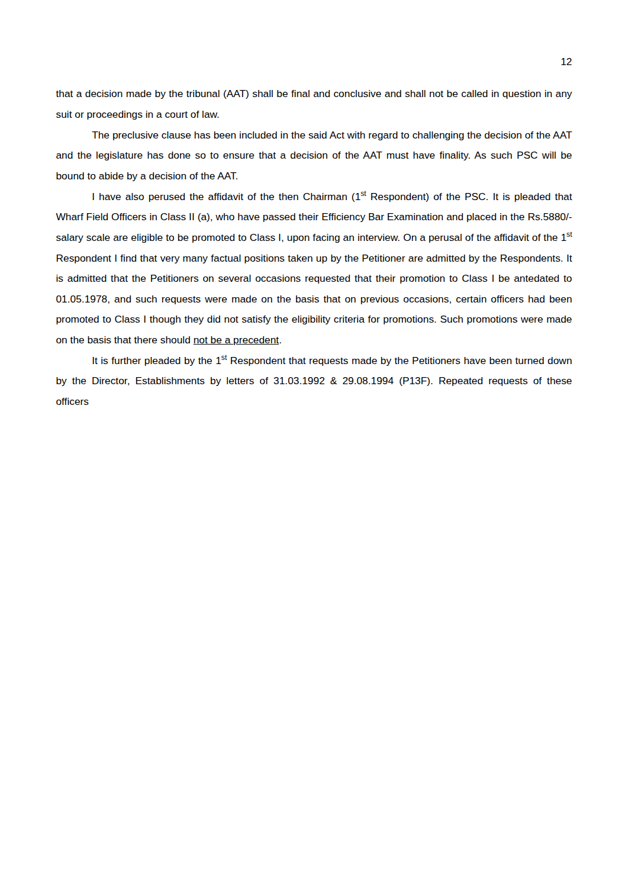12
that a decision made by the tribunal (AAT) shall be final and conclusive and shall not be called in question in any suit or proceedings in a court of law.
The preclusive clause has been included in the said Act with regard to challenging the decision of the AAT and the legislature has done so to ensure that a decision of the AAT must have finality. As such PSC will be bound to abide by a decision of the AAT.
I have also perused the affidavit of the then Chairman (1st Respondent) of the PSC. It is pleaded that Wharf Field Officers in Class II (a), who have passed their Efficiency Bar Examination and placed in the Rs.5880/- salary scale are eligible to be promoted to Class I, upon facing an interview. On a perusal of the affidavit of the 1st Respondent I find that very many factual positions taken up by the Petitioner are admitted by the Respondents. It is admitted that the Petitioners on several occasions requested that their promotion to Class I be antedated to 01.05.1978, and such requests were made on the basis that on previous occasions, certain officers had been promoted to Class I though they did not satisfy the eligibility criteria for promotions. Such promotions were made on the basis that there should not be a precedent.
It is further pleaded by the 1st Respondent that requests made by the Petitioners have been turned down by the Director, Establishments by letters of 31.03.1992 & 29.08.1994 (P13F). Repeated requests of these officers